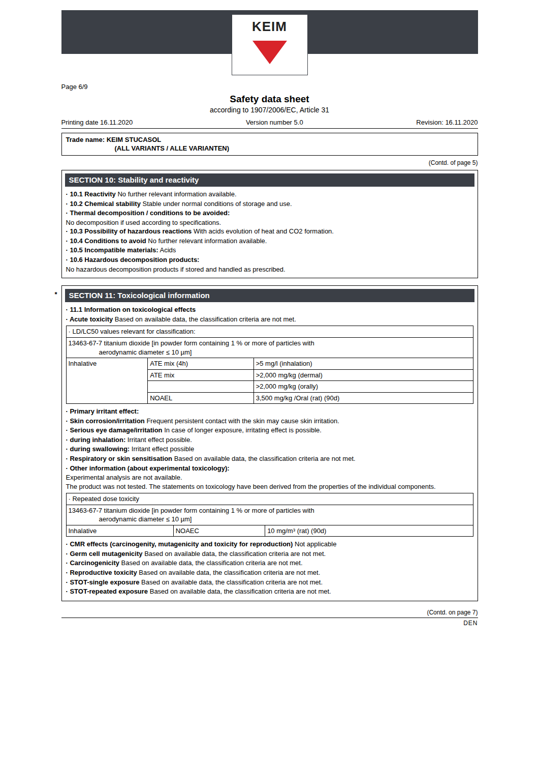KEIM
Page 6/9
Safety data sheet
according to 1907/2006/EC, Article 31
Printing date 16.11.2020
Version number 5.0
Revision: 16.11.2020
Trade name: KEIM STUCASOL
(ALL VARIANTS / ALLE VARIANTEN)
(Contd. of page 5)
SECTION 10: Stability and reactivity
10.1 Reactivity No further relevant information available.
10.2 Chemical stability Stable under normal conditions of storage and use.
Thermal decomposition / conditions to be avoided:
No decomposition if used according to specifications.
10.3 Possibility of hazardous reactions With acids evolution of heat and CO2 formation.
10.4 Conditions to avoid No further relevant information available.
10.5 Incompatible materials: Acids
10.6 Hazardous decomposition products:
No hazardous decomposition products if stored and handled as prescribed.
*
SECTION 11: Toxicological information
11.1 Information on toxicological effects
Acute toxicity Based on available data, the classification criteria are not met.
| · LD/LC50 values relevant for classification: |
| 13463-67-7 titanium dioxide [in powder form containing 1 % or more of particles with aerodynamic diameter ≤ 10 µm] |
| Inhalative | ATE mix (4h) | >5 mg/l (inhalation) |
| ATE mix | >2,000 mg/kg (dermal) |
| | >2,000 mg/kg (orally) |
| NOAEL | 3,500 mg/kg /Oral (rat) (90d) |
Primary irritant effect:
Skin corrosion/irritation Frequent persistent contact with the skin may cause skin irritation.
Serious eye damage/irritation In case of longer exposure, irritating effect is possible.
during inhalation: Irritant effect possible.
during swallowing: Irritant effect possible
Respiratory or skin sensitisation Based on available data, the classification criteria are not met.
Other information (about experimental toxicology):
Experimental analysis are not available.
The product was not tested. The statements on toxicology have been derived from the properties of the individual components.
| · Repeated dose toxicity |
| 13463-67-7 titanium dioxide [in powder form containing 1 % or more of particles with aerodynamic diameter ≤ 10 µm] |
| Inhalative | NOAEC | 10 mg/m³ (rat) (90d) |
CMR effects (carcinogenity, mutagenicity and toxicity for reproduction) Not applicable
Germ cell mutagenicity Based on available data, the classification criteria are not met.
Carcinogenicity Based on available data, the classification criteria are not met.
Reproductive toxicity Based on available data, the classification criteria are not met.
STOT-single exposure Based on available data, the classification criteria are not met.
STOT-repeated exposure Based on available data, the classification criteria are not met.
(Contd. on page 7)
DEN